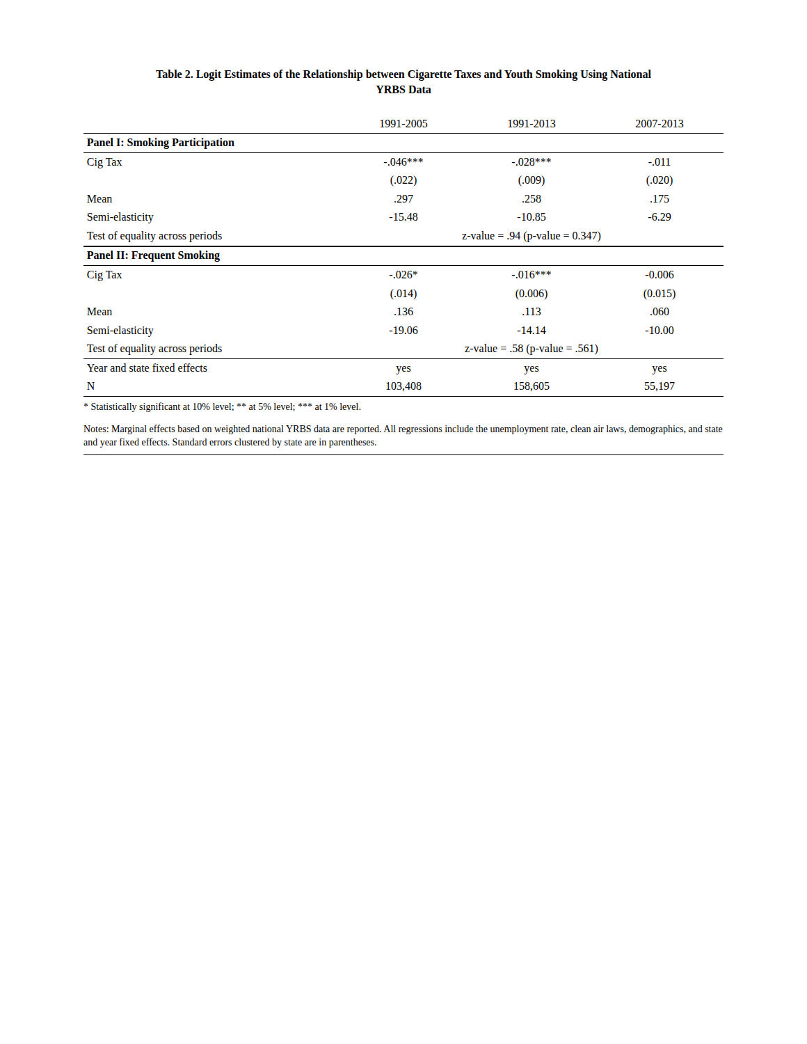Table 2. Logit Estimates of the Relationship between Cigarette Taxes and Youth Smoking Using National YRBS Data
| | 1991-2005 | 1991-2013 | 2007-2013 |
| --- | --- | --- | --- |
| Panel I: Smoking Participation | | | |
| Cig Tax | -.046*** | -.028*** | -.011 |
| | (.022) | (.009) | (.020) |
| Mean | .297 | .258 | .175 |
| Semi-elasticity | -15.48 | -10.85 | -6.29 |
| Test of equality across periods | z-value = .94 (p-value = 0.347) |
| Panel II: Frequent Smoking | | | |
| Cig Tax | -.026* | -.016*** | -0.006 |
| | (.014) | (0.006) | (0.015) |
| Mean | .136 | .113 | .060 |
| Semi-elasticity | -19.06 | -14.14 | -10.00 |
| Test of equality across periods | z-value = .58 (p-value = .561) |
| Year and state fixed effects | yes | yes | yes |
| N | 103,408 | 158,605 | 55,197 |
* Statistically significant at 10% level; ** at 5% level; *** at 1% level.
Notes: Marginal effects based on weighted national YRBS data are reported. All regressions include the unemployment rate, clean air laws, demographics, and state and year fixed effects. Standard errors clustered by state are in parentheses.